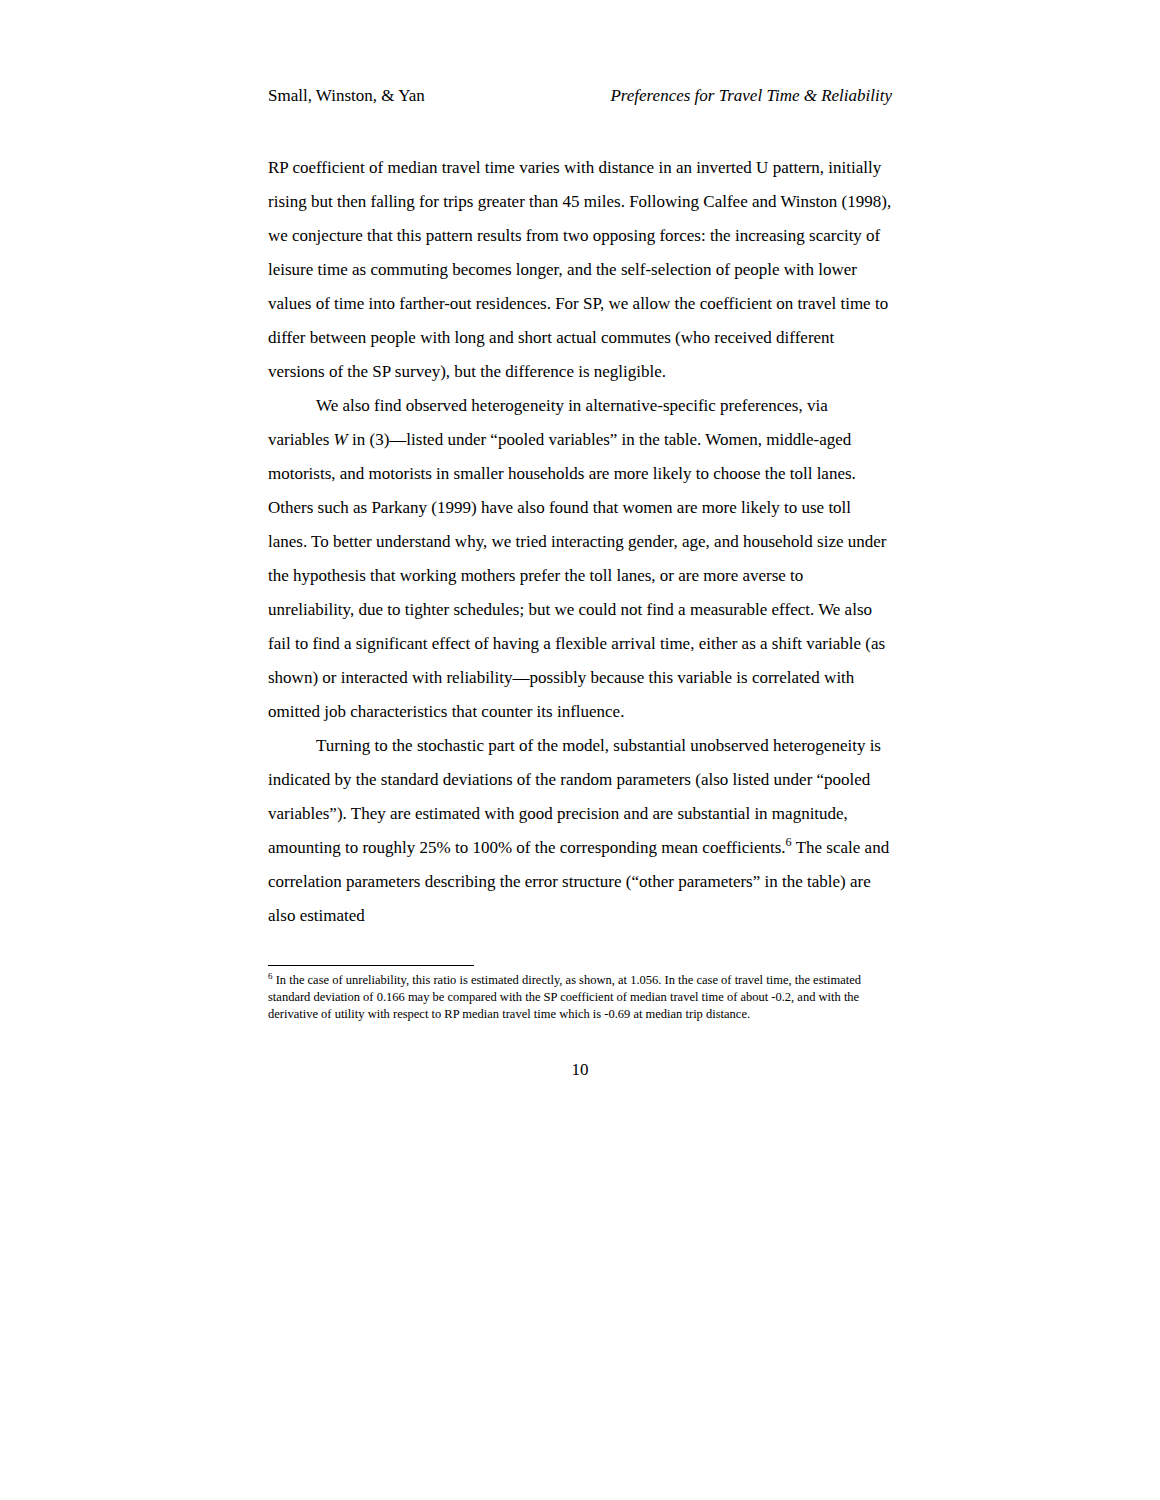Small, Winston, & Yan
Preferences for Travel Time & Reliability
RP coefficient of median travel time varies with distance in an inverted U pattern, initially rising but then falling for trips greater than 45 miles. Following Calfee and Winston (1998), we conjecture that this pattern results from two opposing forces: the increasing scarcity of leisure time as commuting becomes longer, and the self-selection of people with lower values of time into farther-out residences. For SP, we allow the coefficient on travel time to differ between people with long and short actual commutes (who received different versions of the SP survey), but the difference is negligible.
We also find observed heterogeneity in alternative-specific preferences, via variables W in (3)—listed under “pooled variables” in the table. Women, middle-aged motorists, and motorists in smaller households are more likely to choose the toll lanes. Others such as Parkany (1999) have also found that women are more likely to use toll lanes. To better understand why, we tried interacting gender, age, and household size under the hypothesis that working mothers prefer the toll lanes, or are more averse to unreliability, due to tighter schedules; but we could not find a measurable effect. We also fail to find a significant effect of having a flexible arrival time, either as a shift variable (as shown) or interacted with reliability—possibly because this variable is correlated with omitted job characteristics that counter its influence.
Turning to the stochastic part of the model, substantial unobserved heterogeneity is indicated by the standard deviations of the random parameters (also listed under “pooled variables”). They are estimated with good precision and are substantial in magnitude, amounting to roughly 25% to 100% of the corresponding mean coefficients.6 The scale and correlation parameters describing the error structure (“other parameters” in the table) are also estimated
6 In the case of unreliability, this ratio is estimated directly, as shown, at 1.056. In the case of travel time, the estimated standard deviation of 0.166 may be compared with the SP coefficient of median travel time of about -0.2, and with the derivative of utility with respect to RP median travel time which is -0.69 at median trip distance.
10